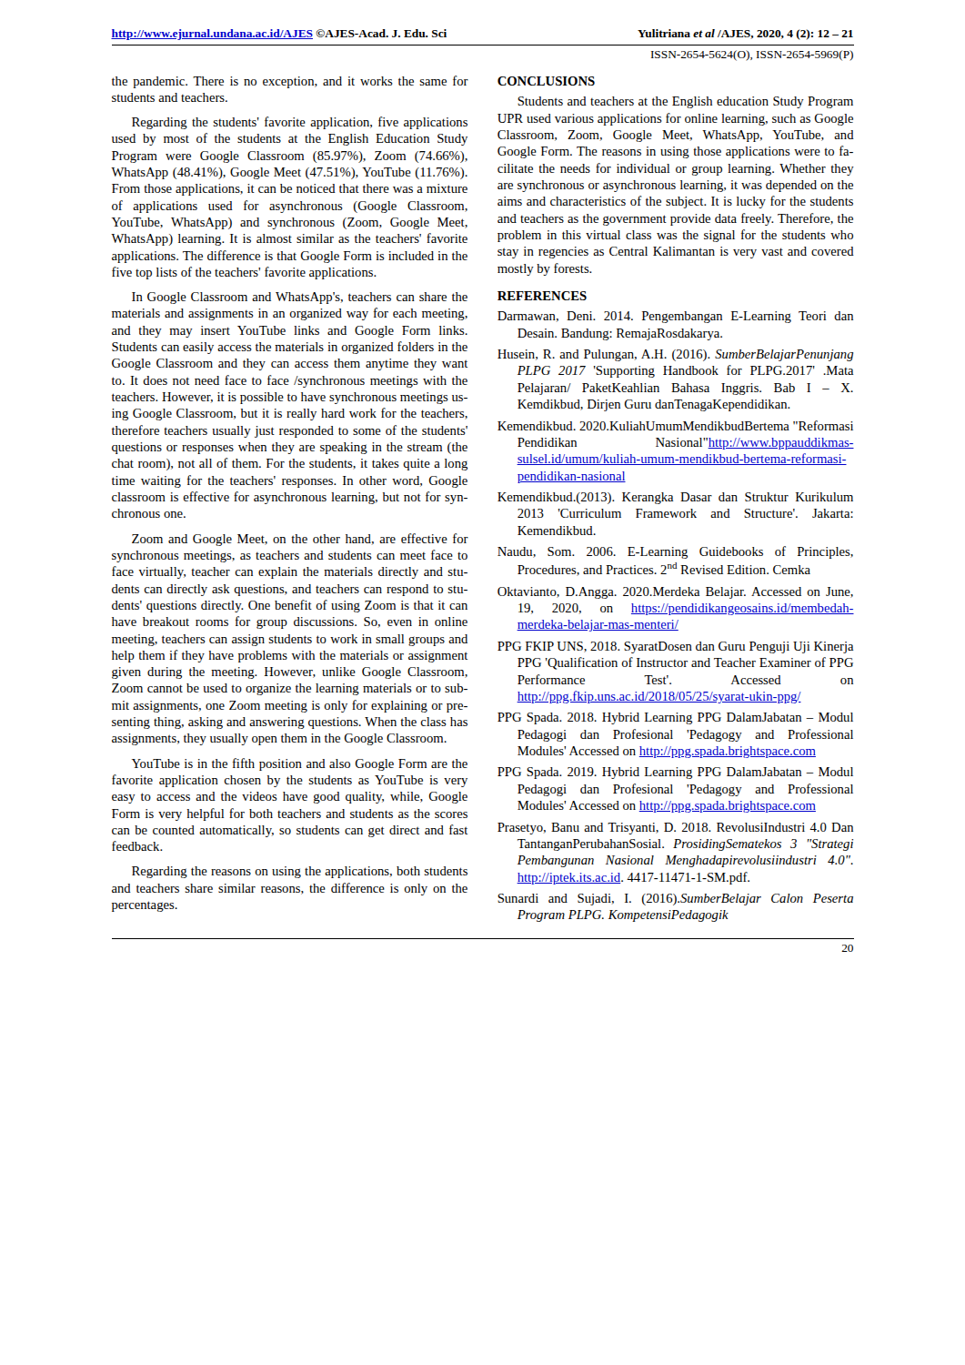http://www.ejurnal.undana.ac.id/AJES ©AJES-Acad. J. Edu. Sci
Yulitriana et al /AJES, 2020, 4 (2): 12 – 21
ISSN-2654-5624(O), ISSN-2654-5969(P)
the pandemic. There is no exception, and it works the same for students and teachers.
Regarding the students' favorite application, five applications used by most of the students at the English Education Study Program were Google Classroom (85.97%), Zoom (74.66%), WhatsApp (48.41%), Google Meet (47.51%), YouTube (11.76%). From those applications, it can be noticed that there was a mixture of applications used for asynchronous (Google Classroom, YouTube, WhatsApp) and synchronous (Zoom, Google Meet, WhatsApp) learning. It is almost similar as the teachers' favorite applications. The difference is that Google Form is included in the five top lists of the teachers' favorite applications.
In Google Classroom and WhatsApp's, teachers can share the materials and assignments in an organized way for each meeting, and they may insert YouTube links and Google Form links. Students can easily access the materials in organized folders in the Google Classroom and they can access them anytime they want to. It does not need face to face /synchronous meetings with the teachers. However, it is possible to have synchronous meetings using Google Classroom, but it is really hard work for the teachers, therefore teachers usually just responded to some of the students' questions or responses when they are speaking in the stream (the chat room), not all of them. For the students, it takes quite a long time waiting for the teachers' responses. In other word, Google classroom is effective for asynchronous learning, but not for synchronous one.
Zoom and Google Meet, on the other hand, are effective for synchronous meetings, as teachers and students can meet face to face virtually, teacher can explain the materials directly and students can directly ask questions, and teachers can respond to students' questions directly. One benefit of using Zoom is that it can have breakout rooms for group discussions. So, even in online meeting, teachers can assign students to work in small groups and help them if they have problems with the materials or assignment given during the meeting. However, unlike Google Classroom, Zoom cannot be used to organize the learning materials or to submit assignments, one Zoom meeting is only for explaining or presenting thing, asking and answering questions. When the class has assignments, they usually open them in the Google Classroom.
YouTube is in the fifth position and also Google Form are the favorite application chosen by the students as YouTube is very easy to access and the videos have good quality, while, Google Form is very helpful for both teachers and students as the scores can be counted automatically, so students can get direct and fast feedback.
Regarding the reasons on using the applications, both students and teachers share similar reasons, the difference is only on the percentages.
CONCLUSIONS
Students and teachers at the English education Study Program UPR used various applications for online learning, such as Google Classroom, Zoom, Google Meet, WhatsApp, YouTube, and Google Form. The reasons in using those applications were to facilitate the needs for individual or group learning. Whether they are synchronous or asynchronous learning, it was depended on the aims and characteristics of the subject. It is lucky for the students and teachers as the government provide data freely. Therefore, the problem in this virtual class was the signal for the students who stay in regencies as Central Kalimantan is very vast and covered mostly by forests.
REFERENCES
Darmawan, Deni. 2014. Pengembangan E-Learning Teori dan Desain. Bandung: RemajaRosdakarya.
Husein, R. and Pulungan, A.H. (2016). SumberBelajarPenunjang PLPG 2017 'Supporting Handbook for PLPG.2017' .Mata Pelajaran/ PaketKeahlian Bahasa Inggris. Bab I – X. Kemdikbud, Dirjen Guru danTenagaKependidikan.
Kemendikbud. 2020.KuliahUmumMendikbudBertema "Reformasi Pendidikan Nasional"http://www.bppauddikmas-sulsel.id/umum/kuliah-umum-mendikbud-bertema-reformasi-pendidikan-nasional
Kemendikbud.(2013). Kerangka Dasar dan Struktur Kurikulum 2013 'Curriculum Framework and Structure'. Jakarta: Kemendikbud.
Naudu, Som. 2006. E-Learning Guidebooks of Principles, Procedures, and Practices. 2nd Revised Edition. Cemka
Oktavianto, D.Angga. 2020.Merdeka Belajar. Accessed on June, 19, 2020, on https://pendidikangeosains.id/membedah-merdeka-belajar-mas-menteri/
PPG FKIP UNS, 2018. SyaratDosen dan Guru Penguji Uji Kinerja PPG 'Qualification of Instructor and Teacher Examiner of PPG Performance Test'. Accessed on http://ppg.fkip.uns.ac.id/2018/05/25/syarat-ukin-ppg/
PPG Spada. 2018. Hybrid Learning PPG DalamJabatan – Modul Pedagogi dan Profesional 'Pedagogy and Professional Modules' Accessed on http://ppg.spada.brightspace.com
PPG Spada. 2019. Hybrid Learning PPG DalamJabatan – Modul Pedagogi dan Profesional 'Pedagogy and Professional Modules' Accessed on http://ppg.spada.brightspace.com
Prasetyo, Banu and Trisyanti, D. 2018. RevolusiIndustri 4.0 Dan TantanganPerubahanSosial. ProsidingSematekos 3 "Strategi Pembangunan Nasional Menghadapirevolusiindustri 4.0". http://iptek.its.ac.id. 4417-11471-1-SM.pdf.
Sunardi and Sujadi, I. (2016).SumberBelajar Calon Peserta Program PLPG. KompetensiPedagogik
20